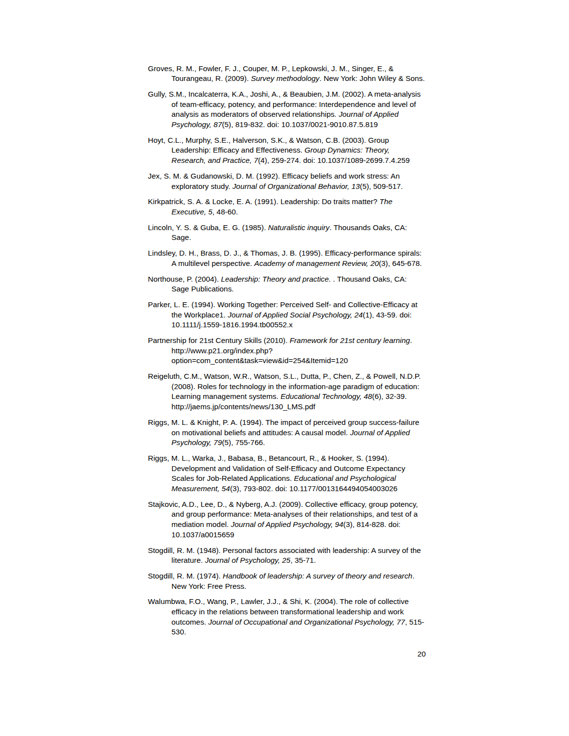Groves, R. M., Fowler, F. J., Couper, M. P., Lepkowski, J. M., Singer, E., & Tourangeau, R. (2009). Survey methodology. New York: John Wiley & Sons.
Gully, S.M., Incalcaterra, K.A., Joshi, A., & Beaubien, J.M. (2002). A meta-analysis of team-efficacy, potency, and performance: Interdependence and level of analysis as moderators of observed relationships. Journal of Applied Psychology, 87(5), 819-832. doi: 10.1037/0021-9010.87.5.819
Hoyt, C.L., Murphy, S.E., Halverson, S.K., & Watson, C.B. (2003). Group Leadership: Efficacy and Effectiveness. Group Dynamics: Theory, Research, and Practice, 7(4), 259-274. doi: 10.1037/1089-2699.7.4.259
Jex, S. M. & Gudanowski, D. M. (1992). Efficacy beliefs and work stress: An exploratory study. Journal of Organizational Behavior, 13(5), 509-517.
Kirkpatrick, S. A. & Locke, E. A. (1991). Leadership: Do traits matter? The Executive, 5, 48-60.
Lincoln, Y. S. & Guba, E. G. (1985). Naturalistic inquiry. Thousands Oaks, CA: Sage.
Lindsley, D. H., Brass, D. J., & Thomas, J. B. (1995). Efficacy-performance spirals: A multilevel perspective. Academy of management Review, 20(3), 645-678.
Northouse, P. (2004). Leadership: Theory and practice. . Thousand Oaks, CA: Sage Publications.
Parker, L. E. (1994). Working Together: Perceived Self- and Collective-Efficacy at the Workplace1. Journal of Applied Social Psychology, 24(1), 43-59. doi: 10.1111/j.1559-1816.1994.tb00552.x
Partnership for 21st Century Skills (2010). Framework for 21st century learning. http://www.p21.org/index.php?option=com_content&task=view&id=254&Itemid=120
Reigeluth, C.M., Watson, W.R., Watson, S.L., Dutta, P., Chen, Z., & Powell, N.D.P. (2008). Roles for technology in the information-age paradigm of education: Learning management systems. Educational Technology, 48(6), 32-39. http://jaems.jp/contents/news/130_LMS.pdf
Riggs, M. L. & Knight, P. A. (1994). The impact of perceived group success-failure on motivational beliefs and attitudes: A causal model. Journal of Applied Psychology, 79(5), 755-766.
Riggs, M. L., Warka, J., Babasa, B., Betancourt, R., & Hooker, S. (1994). Development and Validation of Self-Efficacy and Outcome Expectancy Scales for Job-Related Applications. Educational and Psychological Measurement, 54(3), 793-802. doi: 10.1177/0013164494054003026
Stajkovic, A.D., Lee, D., & Nyberg, A.J. (2009). Collective efficacy, group potency, and group performance: Meta-analyses of their relationships, and test of a mediation model. Journal of Applied Psychology, 94(3), 814-828. doi: 10.1037/a0015659
Stogdill, R. M. (1948). Personal factors associated with leadership: A survey of the literature. Journal of Psychology, 25, 35-71.
Stogdill, R. M. (1974). Handbook of leadership: A survey of theory and research. New York: Free Press.
Walumbwa, F.O., Wang, P., Lawler, J.J., & Shi, K. (2004). The role of collective efficacy in the relations between transformational leadership and work outcomes. Journal of Occupational and Organizational Psychology, 77, 515-530.
20